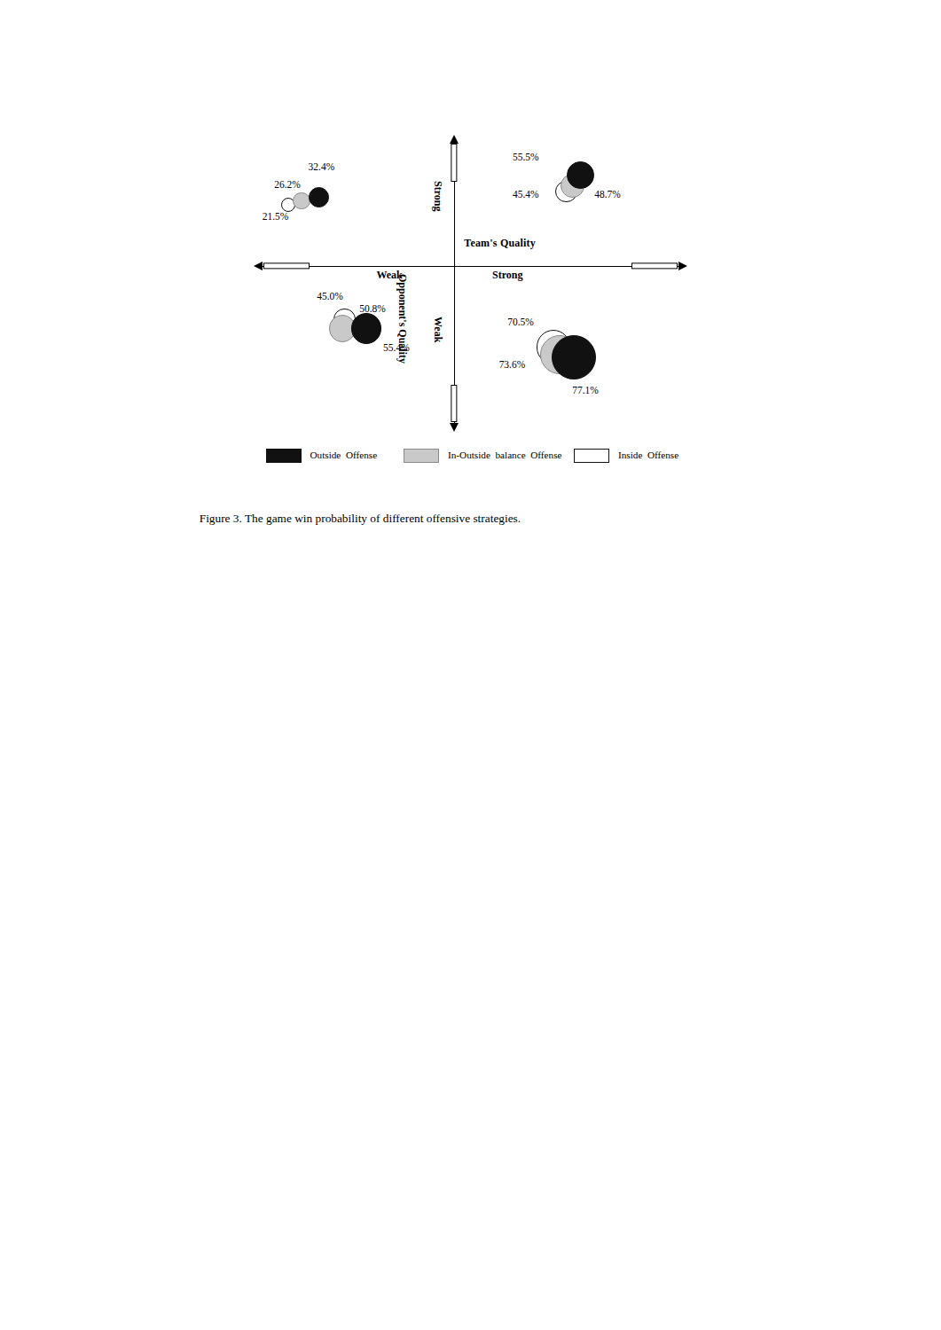Team's Quality
Opponent's Quality
Weak
Strong
Strong
Weak
21.5%
26.2%
32.4%
45.4%
48.7%
55.5%
45.0%
50.8%
55.4%
70.5%
73.6%
77.1%
Outside Offense
In-Outside balance Offense
Inside Offense
Figure 3. The game win probability of different offensive strategies.